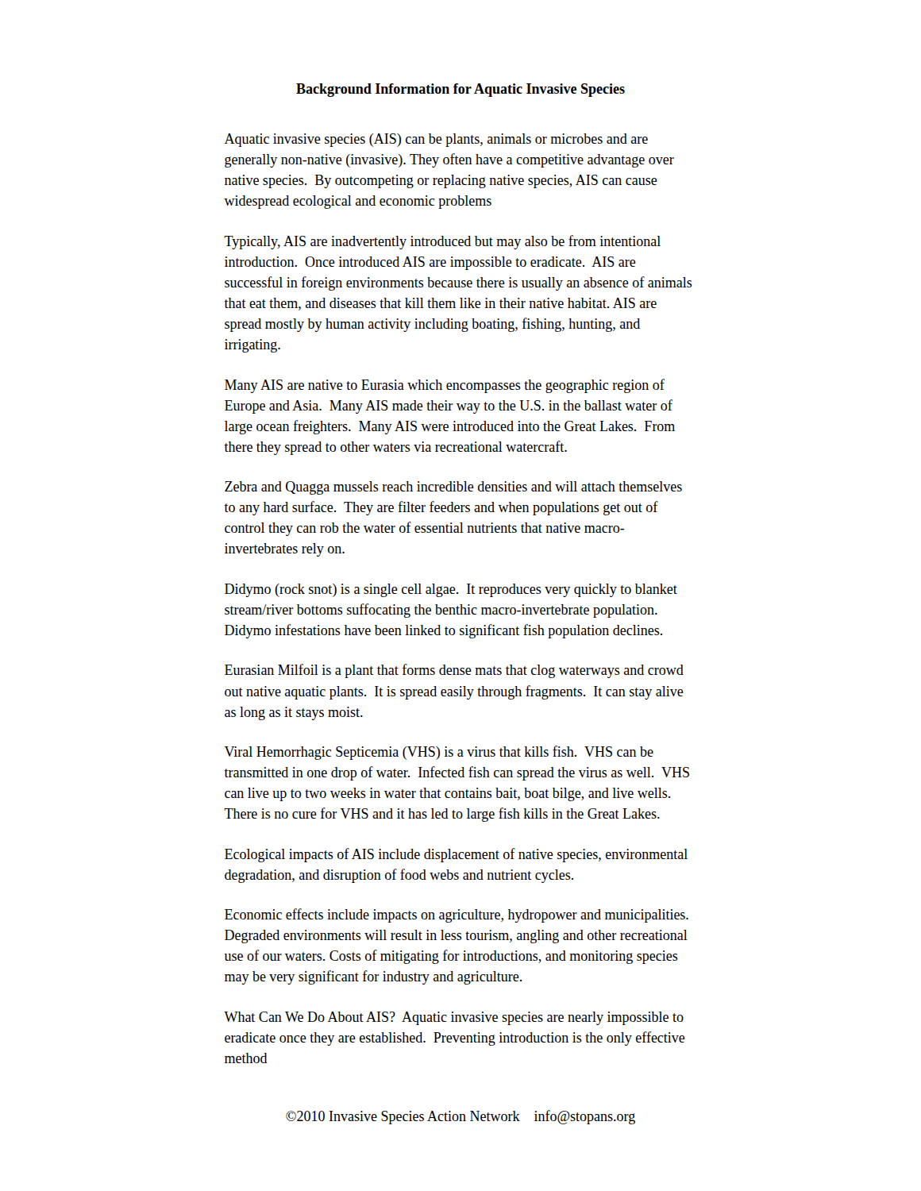Background Information for Aquatic Invasive Species
Aquatic invasive species (AIS) can be plants, animals or microbes and are generally non-native (invasive). They often have a competitive advantage over native species. By outcompeting or replacing native species, AIS can cause widespread ecological and economic problems
Typically, AIS are inadvertently introduced but may also be from intentional introduction. Once introduced AIS are impossible to eradicate. AIS are successful in foreign environments because there is usually an absence of animals that eat them, and diseases that kill them like in their native habitat. AIS are spread mostly by human activity including boating, fishing, hunting, and irrigating.
Many AIS are native to Eurasia which encompasses the geographic region of Europe and Asia. Many AIS made their way to the U.S. in the ballast water of large ocean freighters. Many AIS were introduced into the Great Lakes. From there they spread to other waters via recreational watercraft.
Zebra and Quagga mussels reach incredible densities and will attach themselves to any hard surface. They are filter feeders and when populations get out of control they can rob the water of essential nutrients that native macro-invertebrates rely on.
Didymo (rock snot) is a single cell algae. It reproduces very quickly to blanket stream/river bottoms suffocating the benthic macro-invertebrate population. Didymo infestations have been linked to significant fish population declines.
Eurasian Milfoil is a plant that forms dense mats that clog waterways and crowd out native aquatic plants. It is spread easily through fragments. It can stay alive as long as it stays moist.
Viral Hemorrhagic Septicemia (VHS) is a virus that kills fish. VHS can be transmitted in one drop of water. Infected fish can spread the virus as well. VHS can live up to two weeks in water that contains bait, boat bilge, and live wells. There is no cure for VHS and it has led to large fish kills in the Great Lakes.
Ecological impacts of AIS include displacement of native species, environmental degradation, and disruption of food webs and nutrient cycles.
Economic effects include impacts on agriculture, hydropower and municipalities. Degraded environments will result in less tourism, angling and other recreational use of our waters. Costs of mitigating for introductions, and monitoring species may be very significant for industry and agriculture.
What Can We Do About AIS? Aquatic invasive species are nearly impossible to eradicate once they are established. Preventing introduction is the only effective method
©2010 Invasive Species Action Network info@stopans.org